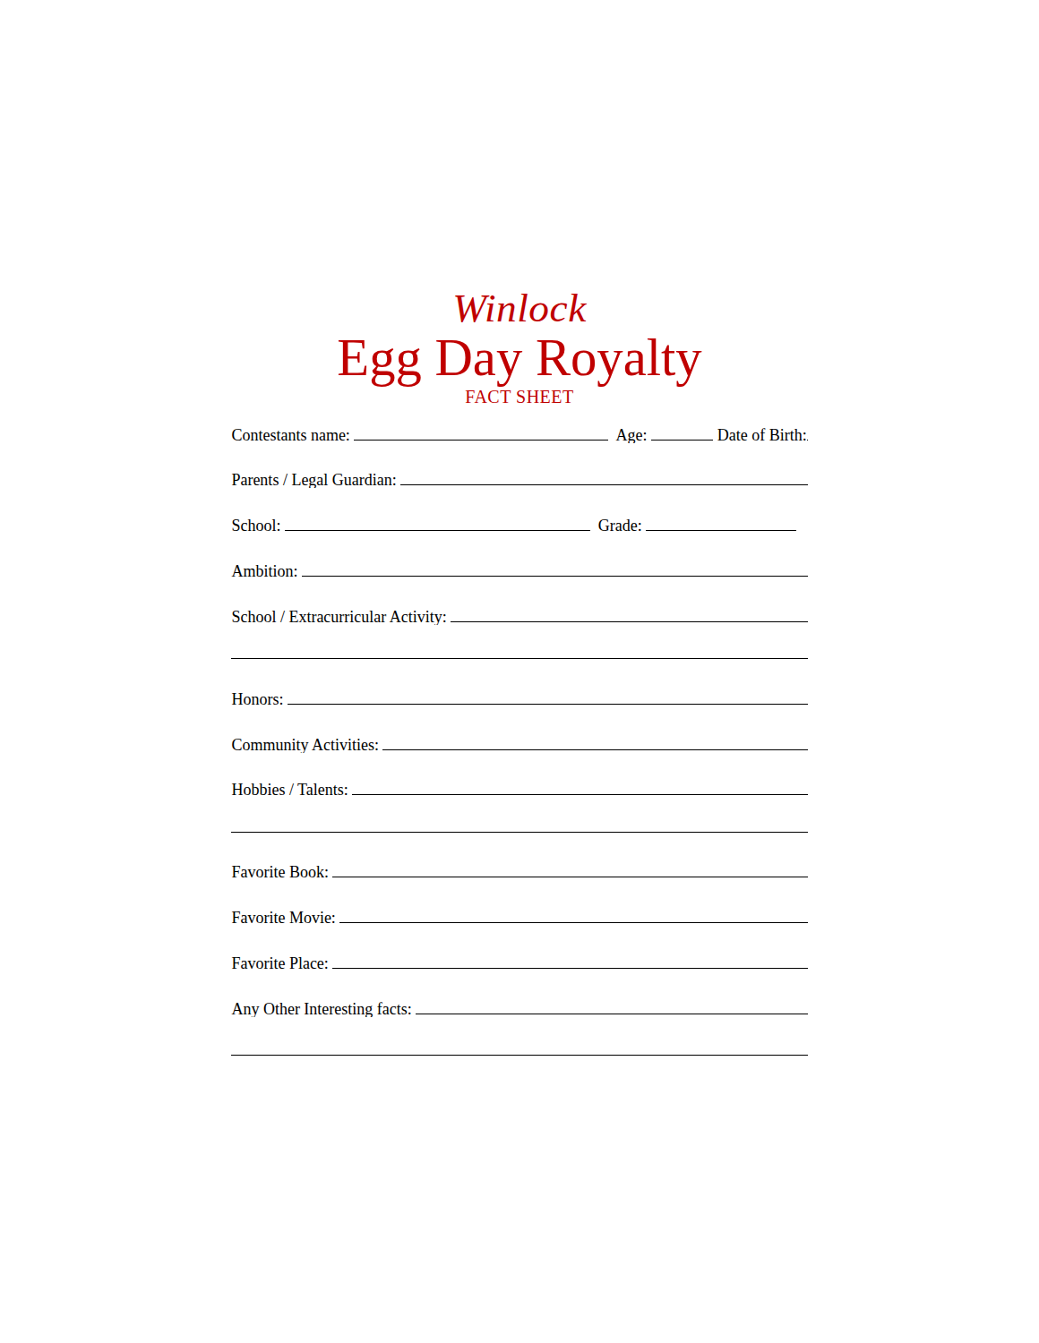Winlock
Egg Day Royalty
FACT SHEET
Contestants name: Age: Date of Birth:
Parents / Legal Guardian:
School: Grade:
Ambition:
School / Extracurricular Activity:
Honors:
Community Activities:
Hobbies / Talents:
Favorite Book:
Favorite Movie:
Favorite Place:
Any Other Interesting facts: